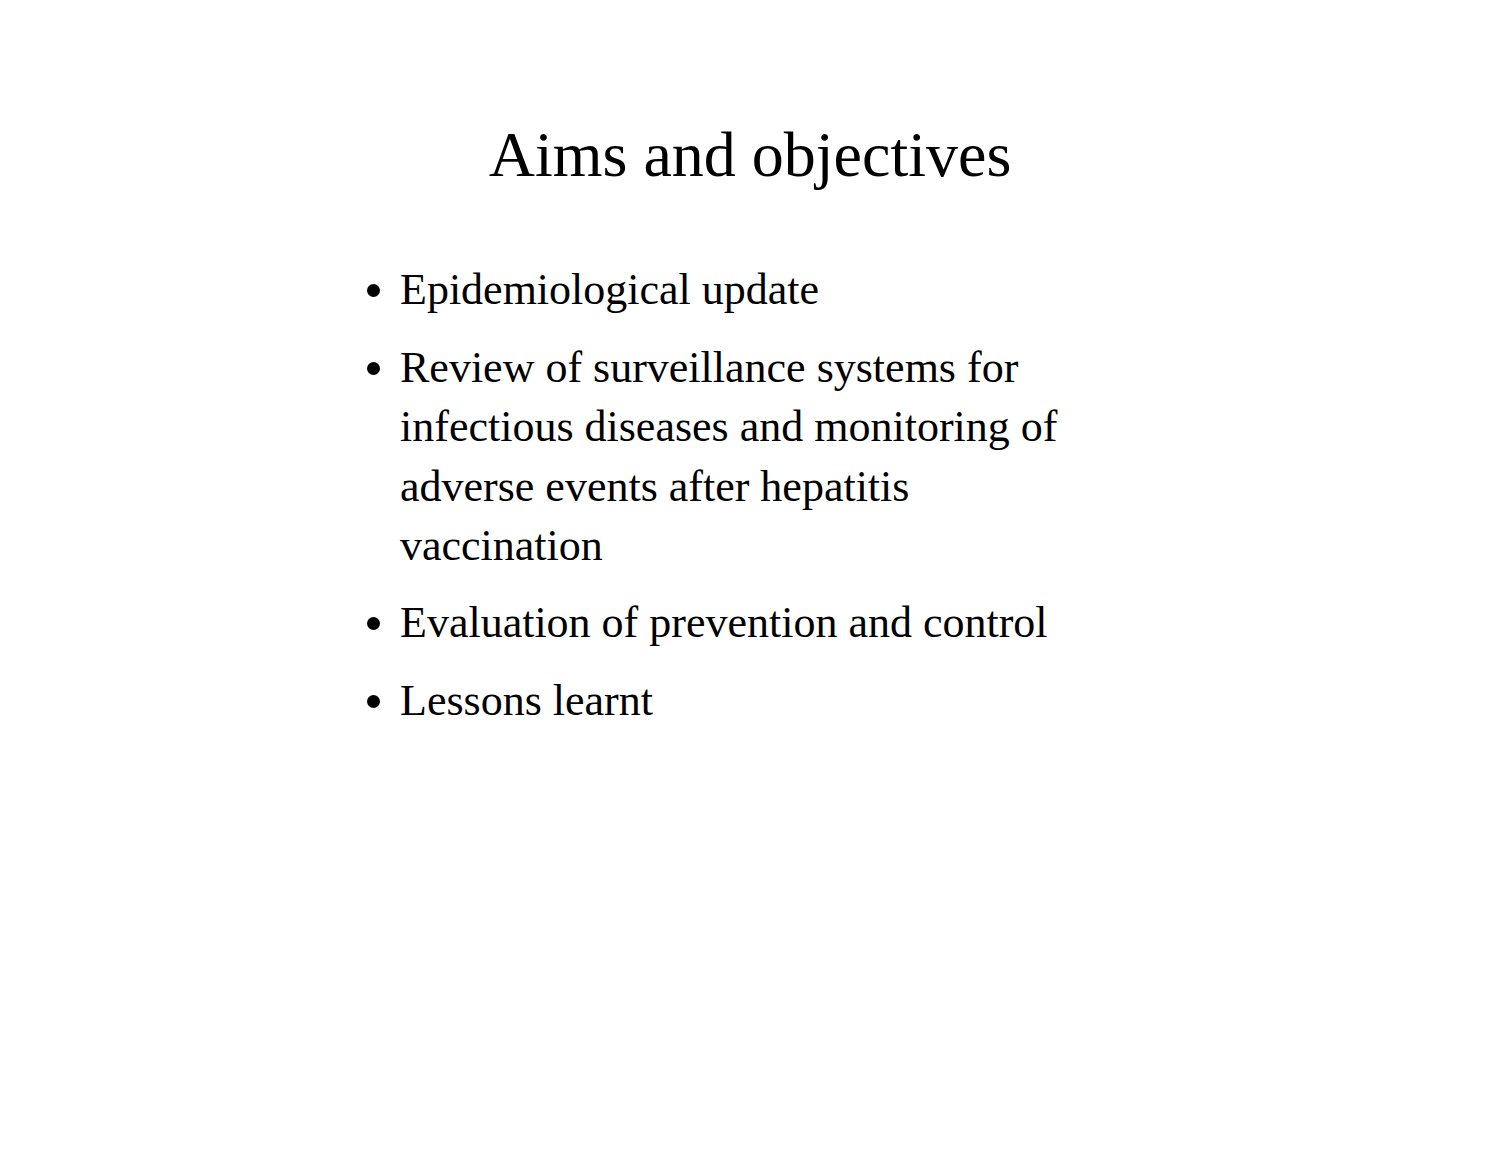Aims and objectives
Epidemiological update
Review of surveillance systems for infectious diseases and monitoring of adverse events after hepatitis vaccination
Evaluation of prevention and control
Lessons learnt